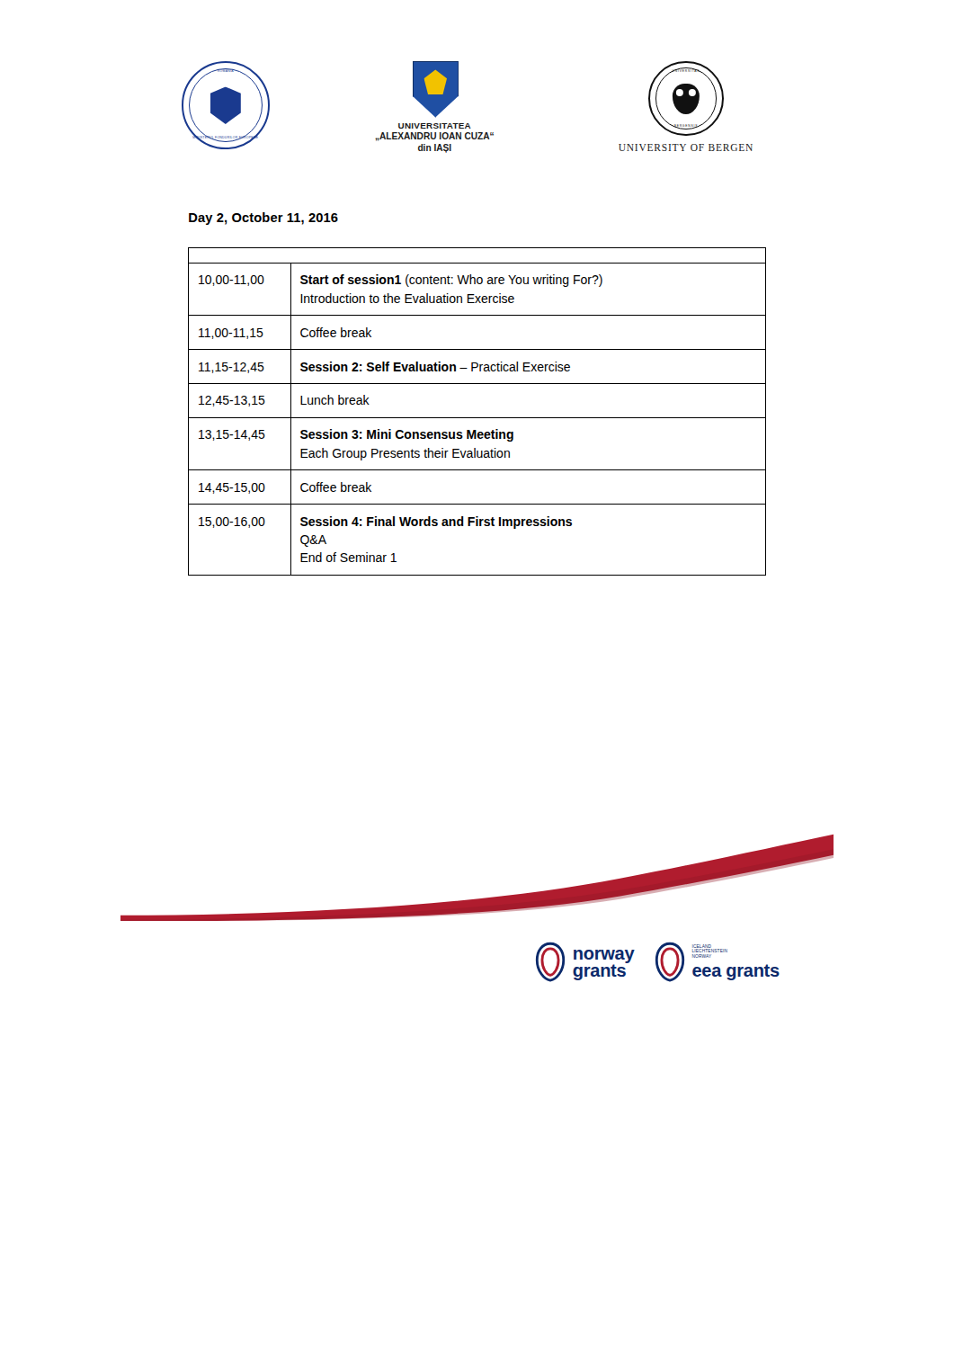Romania
Ministerul Fondurilor Europene
UNIVERSITATEA
„ALEXANDRU IOAN CUZA“
din IAȘI
Universitas Bergensis
UNIVERSITY OF BERGEN
Day 2, October 11, 2016
| 10,00-11,00 | Start of session1 (content: Who are You writing For?) Introduction to the Evaluation Exercise |
| 11,00-11,15 | Coffee break |
| 11,15-12,45 | Session 2: Self Evaluation – Practical Exercise |
| 12,45-13,15 | Lunch break |
| 13,15-14,45 | Session 3: Mini Consensus Meeting Each Group Presents their Evaluation |
| 14,45-15,00 | Coffee break |
| 15,00-16,00 | Session 4: Final Words and First Impressions Q&A End of Seminar 1 |
norway grants
Iceland
Liechtenstein
Norway
eea grants